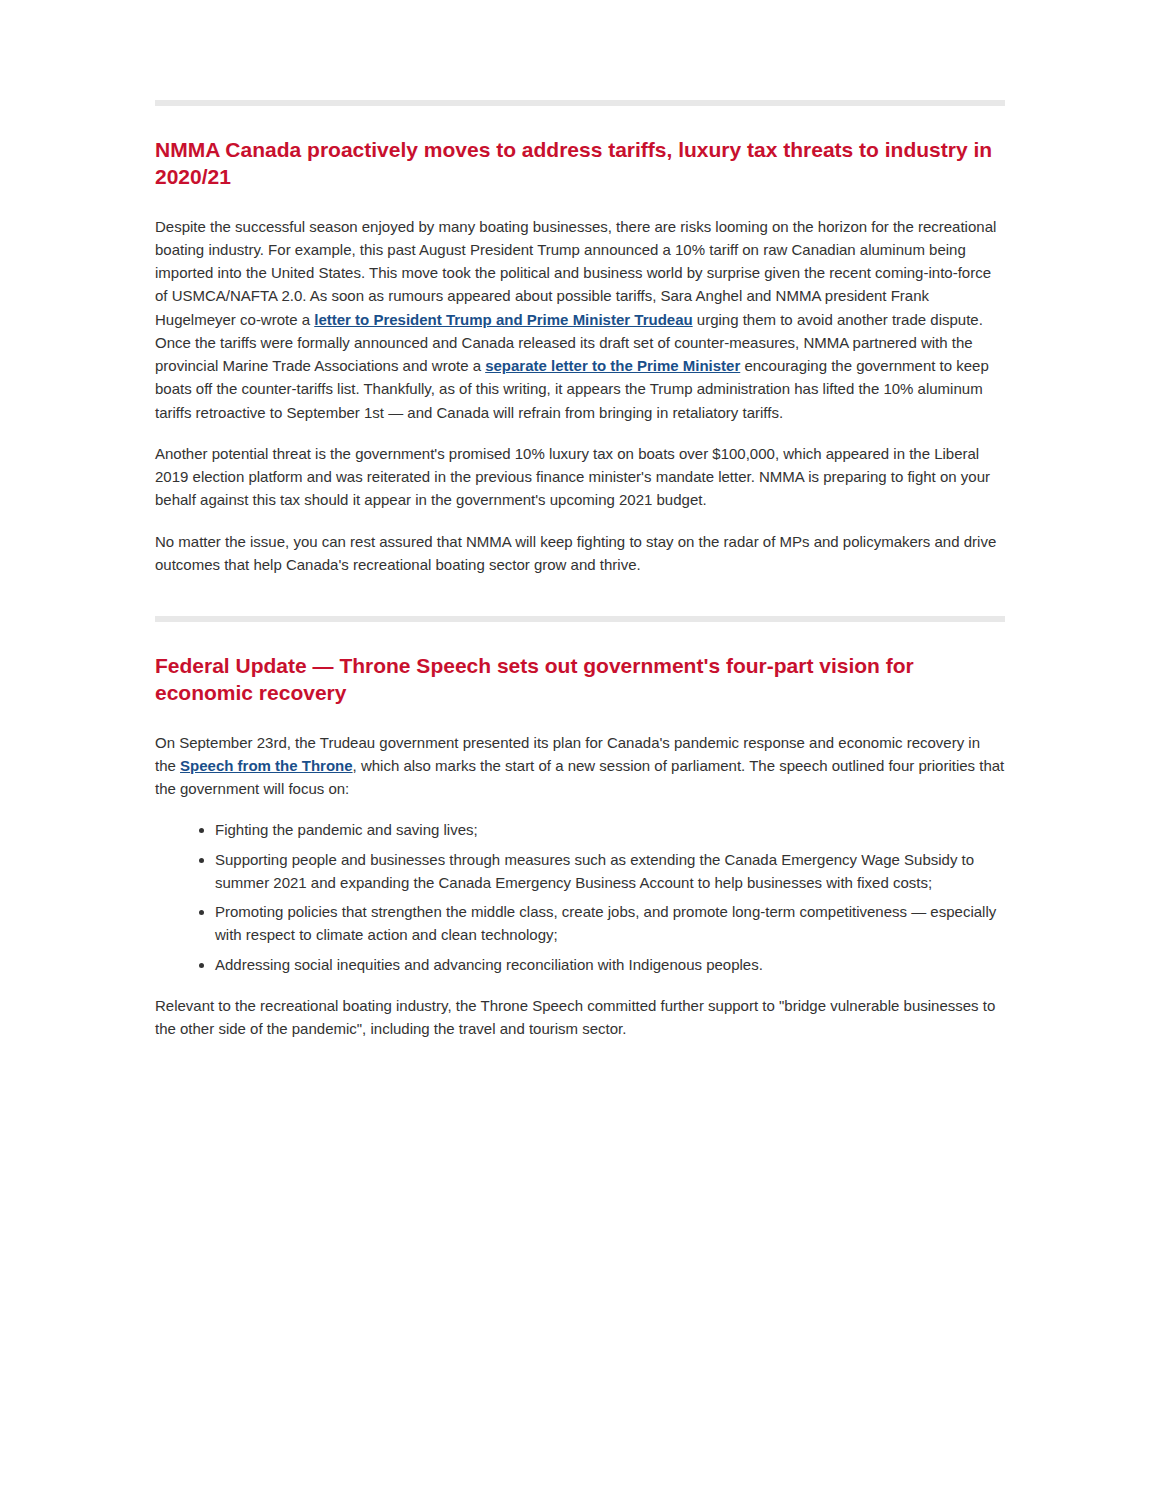NMMA Canada proactively moves to address tariffs, luxury tax threats to industry in 2020/21
Despite the successful season enjoyed by many boating businesses, there are risks looming on the horizon for the recreational boating industry. For example, this past August President Trump announced a 10% tariff on raw Canadian aluminum being imported into the United States. This move took the political and business world by surprise given the recent coming-into-force of USMCA/NAFTA 2.0. As soon as rumours appeared about possible tariffs, Sara Anghel and NMMA president Frank Hugelmeyer co-wrote a letter to President Trump and Prime Minister Trudeau urging them to avoid another trade dispute. Once the tariffs were formally announced and Canada released its draft set of counter-measures, NMMA partnered with the provincial Marine Trade Associations and wrote a separate letter to the Prime Minister encouraging the government to keep boats off the counter-tariffs list. Thankfully, as of this writing, it appears the Trump administration has lifted the 10% aluminum tariffs retroactive to September 1st — and Canada will refrain from bringing in retaliatory tariffs.
Another potential threat is the government's promised 10% luxury tax on boats over $100,000, which appeared in the Liberal 2019 election platform and was reiterated in the previous finance minister's mandate letter. NMMA is preparing to fight on your behalf against this tax should it appear in the government's upcoming 2021 budget.
No matter the issue, you can rest assured that NMMA will keep fighting to stay on the radar of MPs and policymakers and drive outcomes that help Canada's recreational boating sector grow and thrive.
Federal Update — Throne Speech sets out government's four-part vision for economic recovery
On September 23rd, the Trudeau government presented its plan for Canada's pandemic response and economic recovery in the Speech from the Throne, which also marks the start of a new session of parliament. The speech outlined four priorities that the government will focus on:
Fighting the pandemic and saving lives;
Supporting people and businesses through measures such as extending the Canada Emergency Wage Subsidy to summer 2021 and expanding the Canada Emergency Business Account to help businesses with fixed costs;
Promoting policies that strengthen the middle class, create jobs, and promote long-term competitiveness — especially with respect to climate action and clean technology;
Addressing social inequities and advancing reconciliation with Indigenous peoples.
Relevant to the recreational boating industry, the Throne Speech committed further support to "bridge vulnerable businesses to the other side of the pandemic", including the travel and tourism sector.